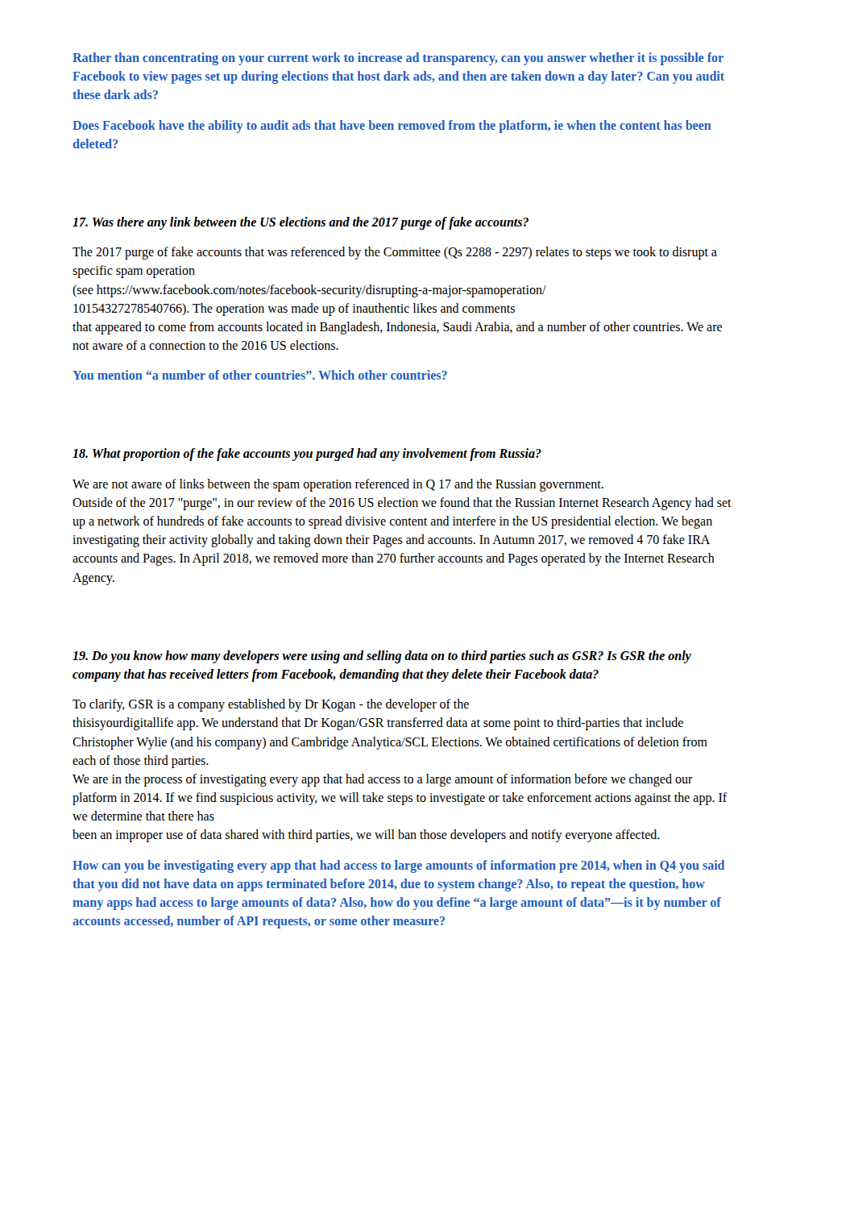Rather than concentrating on your current work to increase ad transparency, can you answer whether it is possible for Facebook to view pages set up during elections that host dark ads, and then are taken down a day later? Can you audit these dark ads?
Does Facebook have the ability to audit ads that have been removed from the platform, ie when the content has been deleted?
17. Was there any link between the US elections and the 2017 purge of fake accounts?
The 2017 purge of fake accounts that was referenced by the Committee (Qs 2288 - 2297) relates to steps we took to disrupt a specific spam operation
(see https://www.facebook.com/notes/facebook-security/disrupting-a-major-spamoperation/
10154327278540766). The operation was made up of inauthentic likes and comments
that appeared to come from accounts located in Bangladesh, Indonesia, Saudi Arabia, and a number of other countries. We are not aware of a connection to the 2016 US elections.
You mention “a number of other countries”. Which other countries?
18. What proportion of the fake accounts you purged had any involvement from Russia?
We are not aware of links between the spam operation referenced in Q 17 and the Russian government.
Outside of the 2017 "purge", in our review of the 2016 US election we found that the Russian Internet Research Agency had set up a network of hundreds of fake accounts to spread divisive content and interfere in the US presidential election. We began investigating their activity globally and taking down their Pages and accounts. In Autumn 2017, we removed 4 70 fake IRA accounts and Pages. In April 2018, we removed more than 270 further accounts and Pages operated by the Internet Research Agency.
19. Do you know how many developers were using and selling data on to third parties such as GSR? Is GSR the only company that has received letters from Facebook, demanding that they delete their Facebook data?
To clarify, GSR is a company established by Dr Kogan - the developer of the
thisisyourdigitallife app. We understand that Dr Kogan/GSR transferred data at some point to third-parties that include Christopher Wylie (and his company) and Cambridge Analytica/SCL Elections. We obtained certifications of deletion from each of those third parties.
We are in the process of investigating every app that had access to a large amount of information before we changed our platform in 2014. If we find suspicious activity, we will take steps to investigate or take enforcement actions against the app. If we determine that there has
been an improper use of data shared with third parties, we will ban those developers and notify everyone affected.
How can you be investigating every app that had access to large amounts of information pre 2014, when in Q4 you said that you did not have data on apps terminated before 2014, due to system change? Also, to repeat the question, how many apps had access to large amounts of data? Also, how do you define “a large amount of data”—is it by number of accounts accessed, number of API requests, or some other measure?